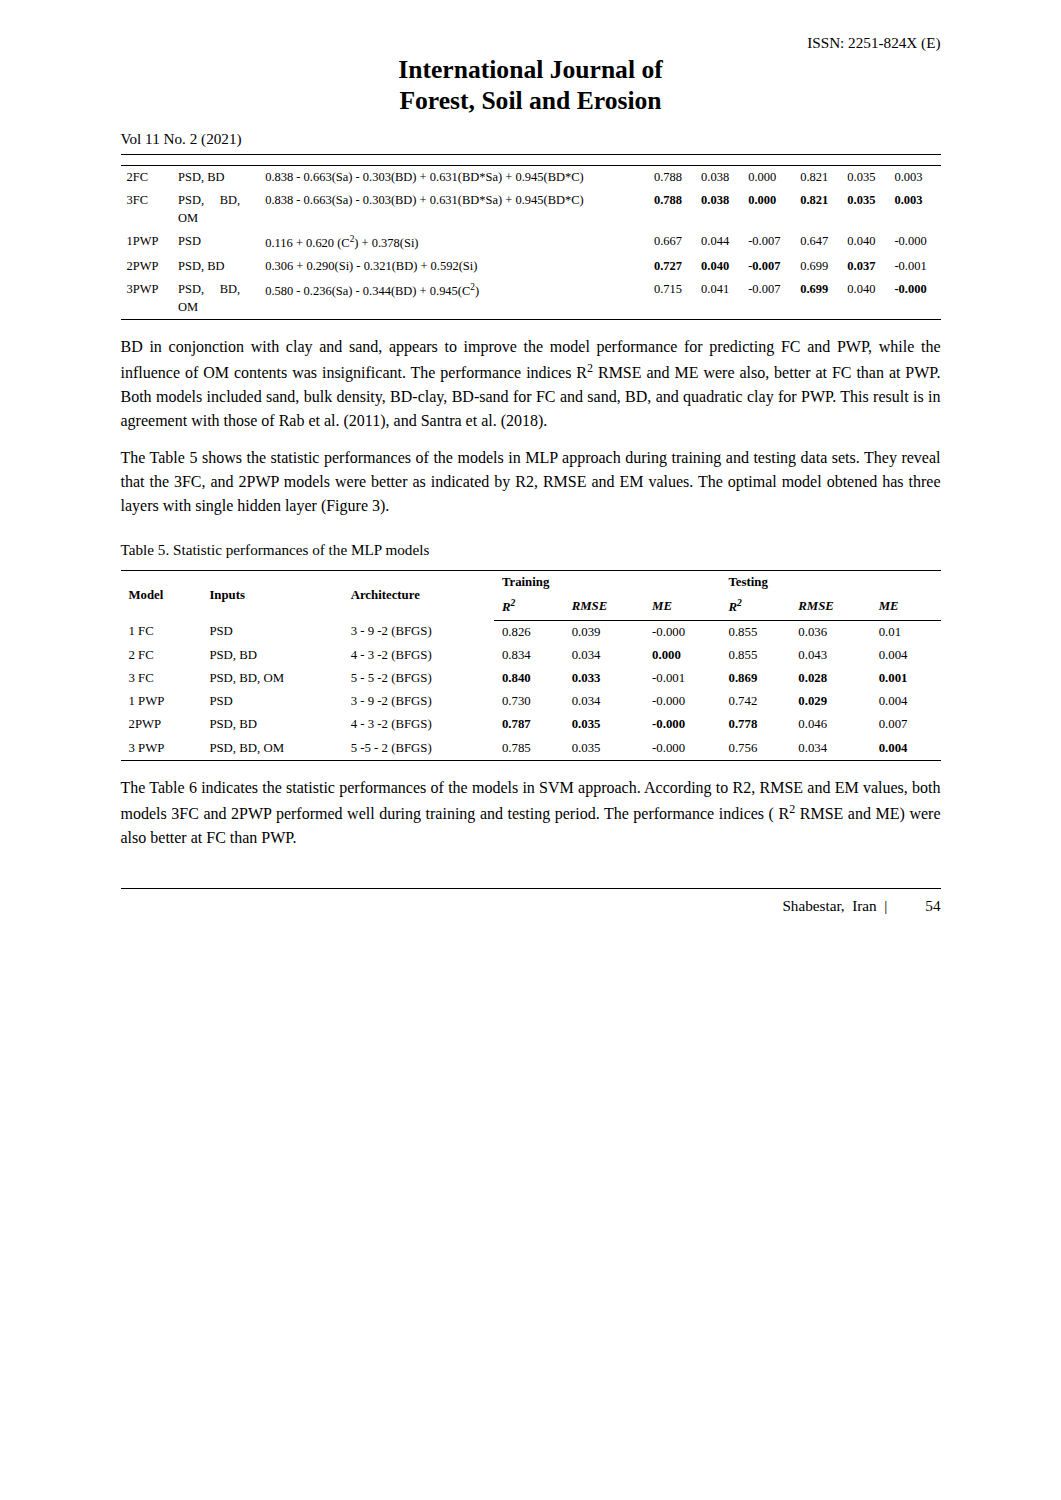ISSN: 2251-824X (E)
International Journal of
Forest, Soil and Erosion
Vol 11 No. 2 (2021)
| 2FC | PSD, BD | 0.838 - 0.663(Sa) - 0.303(BD) + 0.631(BD*Sa) + 0.945(BD*C) | 0.788 | 0.038 | 0.000 | 0.821 | 0.035 | 0.003 |
| 3FC | PSD, BD, OM | 0.838 - 0.663(Sa) - 0.303(BD) + 0.631(BD*Sa) + 0.945(BD*C) | 0.788 | 0.038 | 0.000 | 0.821 | 0.035 | 0.003 |
| 1PWP | PSD | 0.116 + 0.620 (C 2 ) + 0.378(Si) | 0.667 | 0.044 | -0.007 | 0.647 | 0.040 | -0.000 |
| 2PWP | PSD, BD | 0.306 + 0.290(Si) - 0.321(BD) + 0.592(Si) | 0.727 | 0.040 | -0.007 | 0.699 | 0.037 | -0.001 |
| 3PWP | PSD, BD, OM | 0.580 - 0.236(Sa) - 0.344(BD) + 0.945(C 2 ) | 0.715 | 0.041 | -0.007 | 0.699 | 0.040 | -0.000 |
BD in conjonction with clay and sand, appears to improve the model performance for predicting FC and PWP, while the influence of OM contents was insignificant. The performance indices R2 RMSE and ME were also, better at FC than at PWP. Both models included sand, bulk density, BD-clay, BD-sand for FC and sand, BD, and quadratic clay for PWP. This result is in agreement with those of Rab et al. (2011), and Santra et al. (2018).
The Table 5 shows the statistic performances of the models in MLP approach during training and testing data sets. They reveal that the 3FC, and 2PWP models were better as indicated by R2, RMSE and EM values. The optimal model obtened has three layers with single hidden layer (Figure 3).
Table 5. Statistic performances of the MLP models
| Model | Inputs | Architecture | Training | Testing |
| --- | --- | --- | --- | --- |
| R 2 | RMSE | ME | R 2 | RMSE | ME |
| 1 FC | PSD | 3 - 9 -2 (BFGS) | 0.826 | 0.039 | -0.000 | 0.855 | 0.036 | 0.01 |
| 2 FC | PSD, BD | 4 - 3 -2 (BFGS) | 0.834 | 0.034 | 0.000 | 0.855 | 0.043 | 0.004 |
| 3 FC | PSD, BD, OM | 5 - 5 -2 (BFGS) | 0.840 | 0.033 | -0.001 | 0.869 | 0.028 | 0.001 |
| 1 PWP | PSD | 3 - 9 -2 (BFGS) | 0.730 | 0.034 | -0.000 | 0.742 | 0.029 | 0.004 |
| 2PWP | PSD, BD | 4 - 3 -2 (BFGS) | 0.787 | 0.035 | -0.000 | 0.778 | 0.046 | 0.007 |
| 3 PWP | PSD, BD, OM | 5 -5 - 2 (BFGS) | 0.785 | 0.035 | -0.000 | 0.756 | 0.034 | 0.004 |
The Table 6 indicates the statistic performances of the models in SVM approach. According to R2, RMSE and EM values, both models 3FC and 2PWP performed well during training and testing period. The performance indices ( R2 RMSE and ME) were also better at FC than PWP.
Shabestar, Iran |54